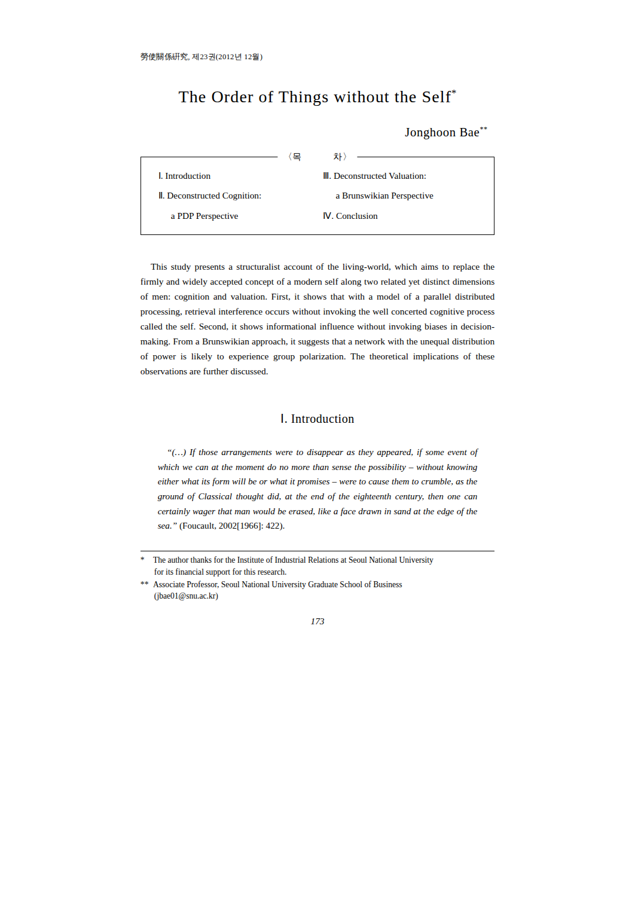勞使關係硏究, 제23권(2012년 12월)
The Order of Things without the Self*
Jonghoon Bae**
〈목 차〉
| Ⅰ. Introduction | Ⅲ. Deconstructed Valuation: |
| Ⅱ. Deconstructed Cognition: | a Brunswikian Perspective |
| a PDP Perspective | Ⅳ. Conclusion |
This study presents a structuralist account of the living-world, which aims to replace the firmly and widely accepted concept of a modern self along two related yet distinct dimensions of men: cognition and valuation. First, it shows that with a model of a parallel distributed processing, retrieval interference occurs without invoking the well concerted cognitive process called the self. Second, it shows informational influence without invoking biases in decision-making. From a Brunswikian approach, it suggests that a network with the unequal distribution of power is likely to experience group polarization. The theoretical implications of these observations are further discussed.
Ⅰ. Introduction
“(…) If those arrangements were to disappear as they appeared, if some event of which we can at the moment do no more than sense the possibility – without knowing either what its form will be or what it promises – were to cause them to crumble, as the ground of Classical thought did, at the end of the eighteenth century, then one can certainly wager that man would be erased, like a face drawn in sand at the edge of the sea.” (Foucault, 2002[1966]: 422).
*
The author thanks for the Institute of Industrial Relations at Seoul National Universityfor its financial support for this research.
**
Associate Professor, Seoul National University Graduate School of Business(jbae01@snu.ac.kr)
173